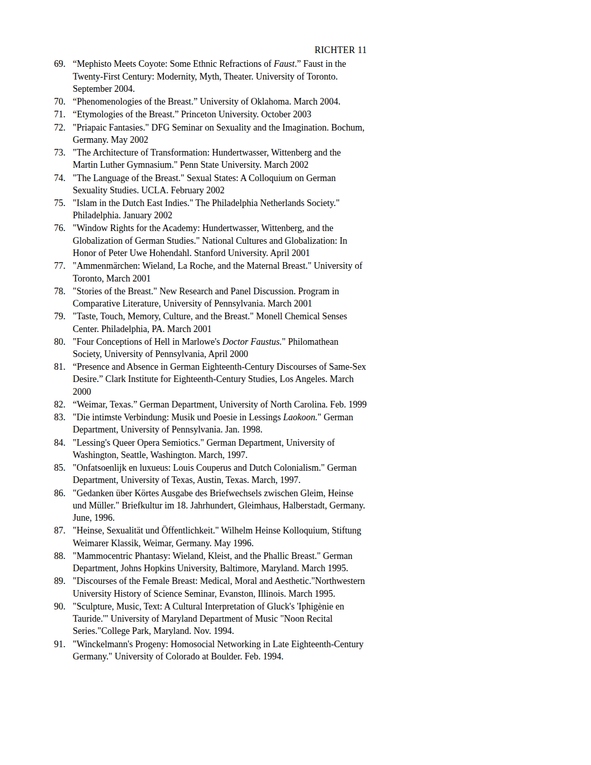Richter 11
69.“Mephisto Meets Coyote: Some Ethnic Refractions of Faust.” Faust in the Twenty-First Century: Modernity, Myth, Theater. University of Toronto. September 2004.
70.“Phenomenologies of the Breast.” University of Oklahoma. March 2004.
71.“Etymologies of the Breast.” Princeton University. October 2003
72."Priapaic Fantasies." DFG Seminar on Sexuality and the Imagination. Bochum, Germany. May 2002
73."The Architecture of Transformation: Hundertwasser, Wittenberg and the Martin Luther Gymnasium." Penn State University. March 2002
74."The Language of the Breast." Sexual States: A Colloquium on German Sexuality Studies. UCLA. February 2002
75."Islam in the Dutch East Indies." The Philadelphia Netherlands Society." Philadelphia. January 2002
76."Window Rights for the Academy: Hundertwasser, Wittenberg, and the Globalization of German Studies." National Cultures and Globalization: In Honor of Peter Uwe Hohendahl. Stanford University. April 2001
77."Ammenmärchen: Wieland, La Roche, and the Maternal Breast." University of Toronto, March 2001
78."Stories of the Breast." New Research and Panel Discussion. Program in Comparative Literature, University of Pennsylvania. March 2001
79."Taste, Touch, Memory, Culture, and the Breast." Monell Chemical Senses Center. Philadelphia, PA. March 2001
80."Four Conceptions of Hell in Marlowe's Doctor Faustus." Philomathean Society, University of Pennsylvania, April 2000
81.“Presence and Absence in German Eighteenth-Century Discourses of Same-Sex Desire.” Clark Institute for Eighteenth-Century Studies, Los Angeles. March 2000
82.“Weimar, Texas.” German Department, University of North Carolina. Feb. 1999
83."Die intimste Verbindung: Musik und Poesie in Lessings Laokoon." German Department, University of Pennsylvania. Jan. 1998.
84."Lessing's Queer Opera Semiotics." German Department, University of Washington, Seattle, Washington. March, 1997.
85."Onfatsoenlijk en luxueus: Louis Couperus and Dutch Colonialism." German Department, University of Texas, Austin, Texas. March, 1997.
86."Gedanken über Körtes Ausgabe des Briefwechsels zwischen Gleim, Heinse und Müller." Briefkultur im 18. Jahrhundert, Gleimhaus, Halberstadt, Germany. June, 1996.
87."Heinse, Sexualität und Öffentlichkeit." Wilhelm Heinse Kolloquium, Stiftung Weimarer Klassik, Weimar, Germany. May 1996.
88."Mammocentric Phantasy: Wieland, Kleist, and the Phallic Breast." German Department, Johns Hopkins University, Baltimore, Maryland. March 1995.
89."Discourses of the Female Breast: Medical, Moral and Aesthetic."Northwestern University History of Science Seminar, Evanston, Illinois. March 1995.
90."Sculpture, Music, Text: A Cultural Interpretation of Gluck's 'Iphigènie en Tauride.'" University of Maryland Department of Music "Noon Recital Series."College Park, Maryland. Nov. 1994.
91."Winckelmann's Progeny: Homosocial Networking in Late Eighteenth-Century Germany." University of Colorado at Boulder. Feb. 1994.